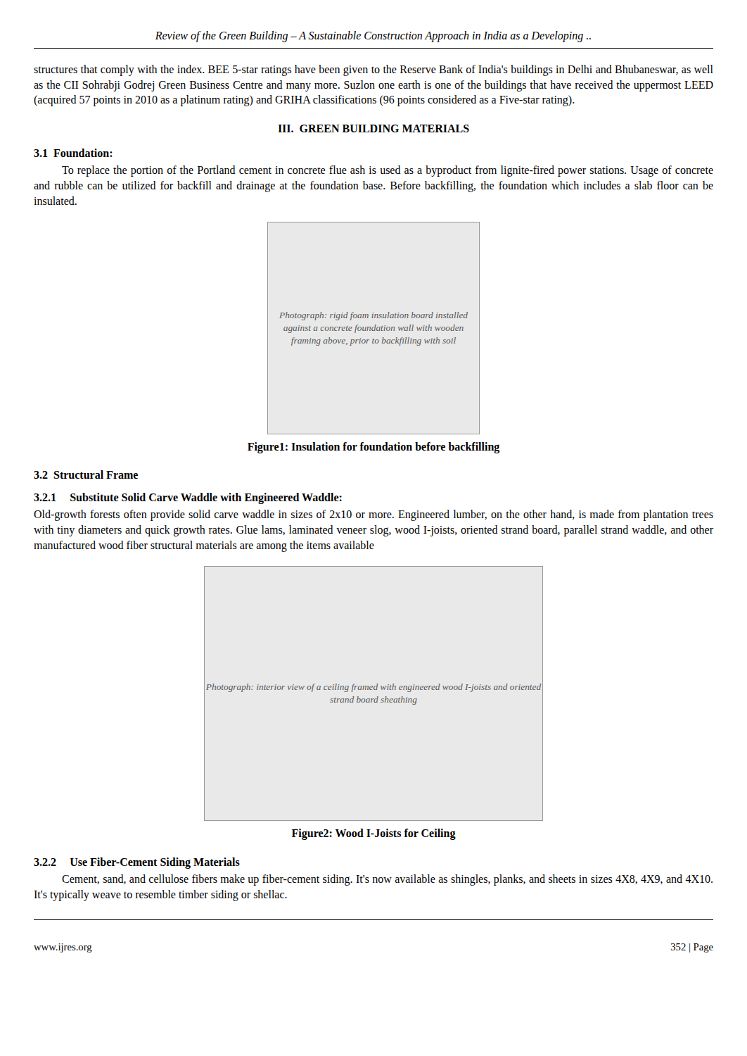Review of the Green Building – A Sustainable Construction Approach in India as a Developing ..
structures that comply with the index. BEE 5-star ratings have been given to the Reserve Bank of India's buildings in Delhi and Bhubaneswar, as well as the CII Sohrabji Godrej Green Business Centre and many more. Suzlon one earth is one of the buildings that have received the uppermost LEED (acquired 57 points in 2010 as a platinum rating) and GRIHA classifications (96 points considered as a Five-star rating).
III. GREEN BUILDING MATERIALS
3.1 Foundation:
To replace the portion of the Portland cement in concrete flue ash is used as a byproduct from lignite-fired power stations. Usage of concrete and rubble can be utilized for backfill and drainage at the foundation base. Before backfilling, the foundation which includes a slab floor can be insulated.
Photograph: rigid foam insulation board installed against a concrete foundation wall with wooden framing above, prior to backfilling with soil
Figure1: Insulation for foundation before backfilling
3.2 Structural Frame
3.2.1 Substitute Solid Carve Waddle with Engineered Waddle:
Old-growth forests often provide solid carve waddle in sizes of 2x10 or more. Engineered lumber, on the other hand, is made from plantation trees with tiny diameters and quick growth rates. Glue lams, laminated veneer slog, wood I-joists, oriented strand board, parallel strand waddle, and other manufactured wood fiber structural materials are among the items available
Photograph: interior view of a ceiling framed with engineered wood I-joists and oriented strand board sheathing
Figure2: Wood I-Joists for Ceiling
3.2.2 Use Fiber-Cement Siding Materials
Cement, sand, and cellulose fibers make up fiber-cement siding. It's now available as shingles, planks, and sheets in sizes 4X8, 4X9, and 4X10. It's typically weave to resemble timber siding or shellac.
www.ijres.org 352 | Page